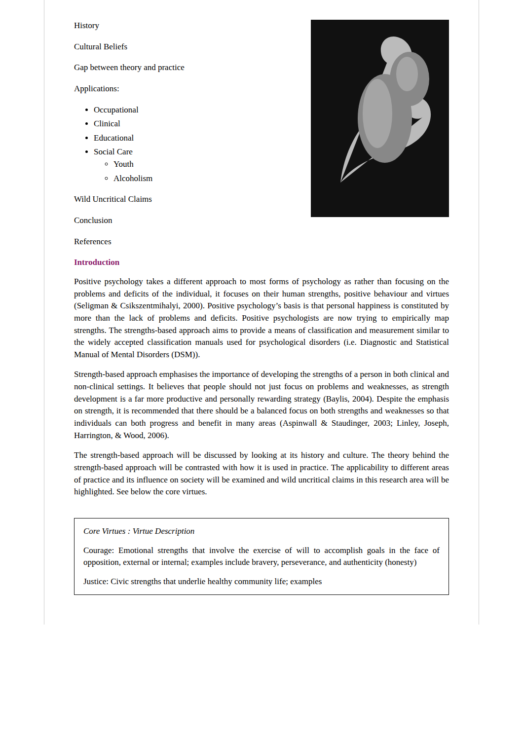History
Cultural Beliefs
Gap between theory and practice
Applications:
Occupational
Clinical
Educational
Social Care
Youth
Alcoholism
Wild Uncritical Claims
Conclusion
References
Introduction
Positive psychology takes a different approach to most forms of psychology as rather than focusing on the problems and deficits of the individual, it focuses on their human strengths, positive behaviour and virtues (Seligman & Csikszentmihalyi, 2000). Positive psychology’s basis is that personal happiness is constituted by more than the lack of problems and deficits. Positive psychologists are now trying to empirically map strengths. The strengths-based approach aims to provide a means of classification and measurement similar to the widely accepted classification manuals used for psychological disorders (i.e. Diagnostic and Statistical Manual of Mental Disorders (DSM)).
Strength-based approach emphasises the importance of developing the strengths of a person in both clinical and non-clinical settings. It believes that people should not just focus on problems and weaknesses, as strength development is a far more productive and personally rewarding strategy (Baylis, 2004). Despite the emphasis on strength, it is recommended that there should be a balanced focus on both strengths and weaknesses so that individuals can both progress and benefit in many areas (Aspinwall & Staudinger, 2003; Linley, Joseph, Harrington, & Wood, 2006).
The strength-based approach will be discussed by looking at its history and culture. The theory behind the strength-based approach will be contrasted with how it is used in practice. The applicability to different areas of practice and its influence on society will be examined and wild uncritical claims in this research area will be highlighted. See below the core virtues.
Core Virtues : Virtue Description
Courage: Emotional strengths that involve the exercise of will to accomplish goals in the face of opposition, external or internal; examples include bravery, perseverance, and authenticity (honesty)
Justice: Civic strengths that underlie healthy community life; examples